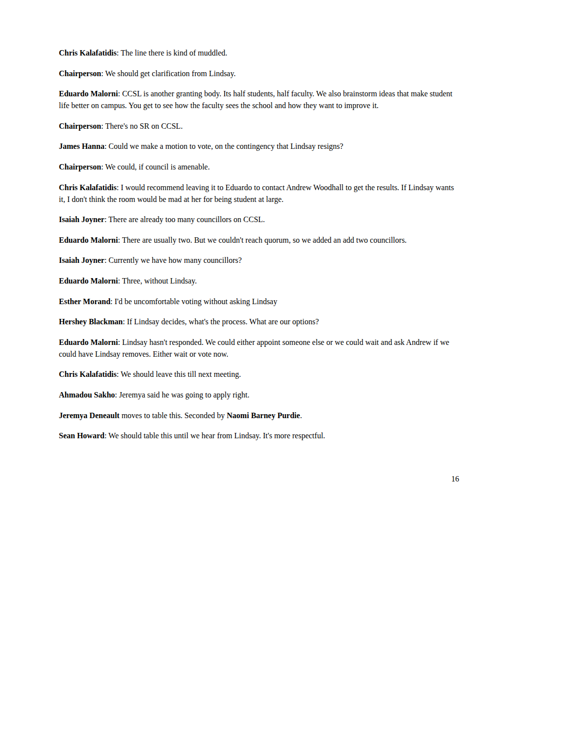Chris Kalafatidis: The line there is kind of muddled.
Chairperson: We should get clarification from Lindsay.
Eduardo Malorni: CCSL is another granting body. Its half students, half faculty. We also brainstorm ideas that make student life better on campus. You get to see how the faculty sees the school and how they want to improve it.
Chairperson: There's no SR on CCSL.
James Hanna: Could we make a motion to vote, on the contingency that Lindsay resigns?
Chairperson: We could, if council is amenable.
Chris Kalafatidis: I would recommend leaving it to Eduardo to contact Andrew Woodhall to get the results. If Lindsay wants it, I don't think the room would be mad at her for being student at large.
Isaiah Joyner: There are already too many councillors on CCSL.
Eduardo Malorni: There are usually two. But we couldn't reach quorum, so we added an add two councillors.
Isaiah Joyner: Currently we have how many councillors?
Eduardo Malorni: Three, without Lindsay.
Esther Morand: I'd be uncomfortable voting without asking Lindsay
Hershey Blackman: If Lindsay decides, what's the process. What are our options?
Eduardo Malorni: Lindsay hasn't responded. We could either appoint someone else or we could wait and ask Andrew if we could have Lindsay removes. Either wait or vote now.
Chris Kalafatidis: We should leave this till next meeting.
Ahmadou Sakho: Jeremya said he was going to apply right.
Jeremya Deneault moves to table this. Seconded by Naomi Barney Purdie.
Sean Howard: We should table this until we hear from Lindsay. It's more respectful.
16